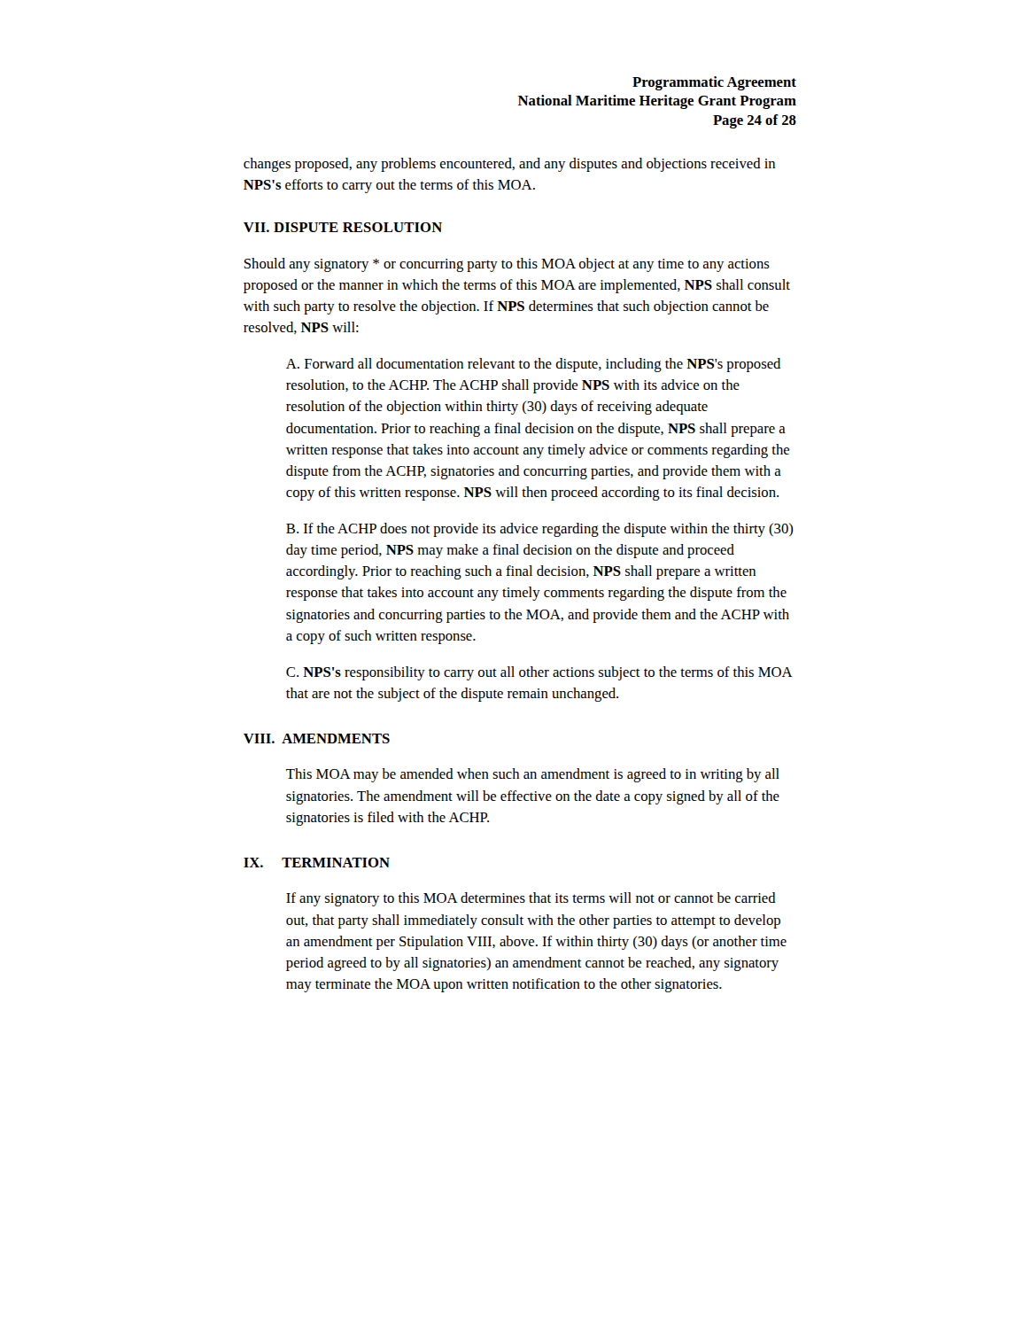Programmatic Agreement National Maritime Heritage Grant Program Page 24 of 28
changes proposed, any problems encountered, and any disputes and objections received in NPS's efforts to carry out the terms of this MOA.
VII. DISPUTE RESOLUTION
Should any signatory * or concurring party to this MOA object at any time to any actions proposed or the manner in which the terms of this MOA are implemented, NPS shall consult with such party to resolve the objection. If NPS determines that such objection cannot be resolved, NPS will:
A. Forward all documentation relevant to the dispute, including the NPS's proposed resolution, to the ACHP. The ACHP shall provide NPS with its advice on the resolution of the objection within thirty (30) days of receiving adequate documentation. Prior to reaching a final decision on the dispute, NPS shall prepare a written response that takes into account any timely advice or comments regarding the dispute from the ACHP, signatories and concurring parties, and provide them with a copy of this written response. NPS will then proceed according to its final decision.
B. If the ACHP does not provide its advice regarding the dispute within the thirty (30) day time period, NPS may make a final decision on the dispute and proceed accordingly. Prior to reaching such a final decision, NPS shall prepare a written response that takes into account any timely comments regarding the dispute from the signatories and concurring parties to the MOA, and provide them and the ACHP with a copy of such written response.
C. NPS's responsibility to carry out all other actions subject to the terms of this MOA that are not the subject of the dispute remain unchanged.
VIII. AMENDMENTS
This MOA may be amended when such an amendment is agreed to in writing by all signatories. The amendment will be effective on the date a copy signed by all of the signatories is filed with the ACHP.
IX. TERMINATION
If any signatory to this MOA determines that its terms will not or cannot be carried out, that party shall immediately consult with the other parties to attempt to develop an amendment per Stipulation VIII, above. If within thirty (30) days (or another time period agreed to by all signatories) an amendment cannot be reached, any signatory may terminate the MOA upon written notification to the other signatories.